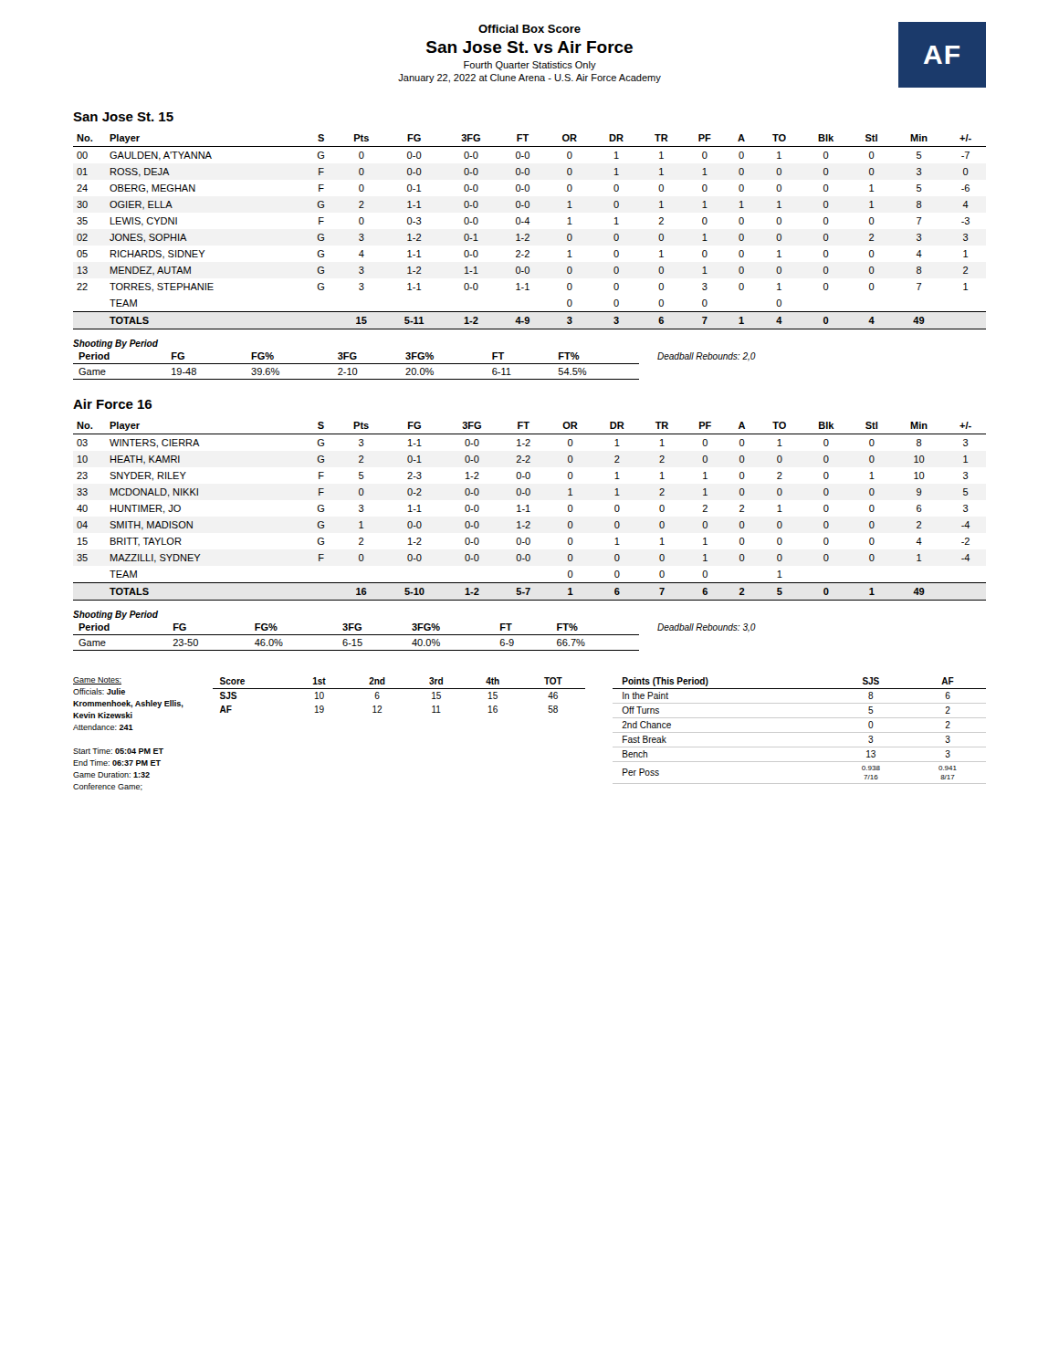AF
Official Box Score
San Jose St. vs Air Force
Fourth Quarter Statistics Only
January 22, 2022 at Clune Arena - U.S. Air Force Academy
San Jose St. 15
| No. | Player | S | Pts | FG | 3FG | FT | OR | DR | TR | PF | A | TO | Blk | Stl | Min | +/- |
| --- | --- | --- | --- | --- | --- | --- | --- | --- | --- | --- | --- | --- | --- | --- | --- | --- |
| 00 | GAULDEN, A'TYANNA | G | 0 | 0-0 | 0-0 | 0-0 | 0 | 1 | 1 | 0 | 0 | 1 | 0 | 0 | 5 | -7 |
| 01 | ROSS, DEJA | F | 0 | 0-0 | 0-0 | 0-0 | 0 | 1 | 1 | 1 | 0 | 0 | 0 | 0 | 3 | 0 |
| 24 | OBERG, MEGHAN | F | 0 | 0-1 | 0-0 | 0-0 | 0 | 0 | 0 | 0 | 0 | 0 | 0 | 1 | 5 | -6 |
| 30 | OGIER, ELLA | G | 2 | 1-1 | 0-0 | 0-0 | 1 | 0 | 1 | 1 | 1 | 1 | 0 | 1 | 8 | 4 |
| 35 | LEWIS, CYDNI | F | 0 | 0-3 | 0-0 | 0-4 | 1 | 1 | 2 | 0 | 0 | 0 | 0 | 0 | 7 | -3 |
| 02 | JONES, SOPHIA | G | 3 | 1-2 | 0-1 | 1-2 | 0 | 0 | 0 | 1 | 0 | 0 | 0 | 2 | 3 | 3 |
| 05 | RICHARDS, SIDNEY | G | 4 | 1-1 | 0-0 | 2-2 | 1 | 0 | 1 | 0 | 0 | 1 | 0 | 0 | 4 | 1 |
| 13 | MENDEZ, AUTAM | G | 3 | 1-2 | 1-1 | 0-0 | 0 | 0 | 0 | 1 | 0 | 0 | 0 | 0 | 8 | 2 |
| 22 | TORRES, STEPHANIE | G | 3 | 1-1 | 0-0 | 1-1 | 0 | 0 | 0 | 3 | 0 | 1 | 0 | 0 | 7 | 1 |
| | TEAM | | | | | | 0 | 0 | 0 | 0 | | 0 | | | | |
| | TOTALS | | 15 | 5-11 | 1-2 | 4-9 | 3 | 3 | 6 | 7 | 1 | 4 | 0 | 4 | 49 | |
Shooting By Period
| Period | FG | FG% | 3FG | 3FG% | FT | FT% |
| --- | --- | --- | --- | --- | --- | --- |
| Game | 19-48 | 39.6% | 2-10 | 20.0% | 6-11 | 54.5% |
Deadball Rebounds: 2,0
Air Force 16
| No. | Player | S | Pts | FG | 3FG | FT | OR | DR | TR | PF | A | TO | Blk | Stl | Min | +/- |
| --- | --- | --- | --- | --- | --- | --- | --- | --- | --- | --- | --- | --- | --- | --- | --- | --- |
| 03 | WINTERS, CIERRA | G | 3 | 1-1 | 0-0 | 1-2 | 0 | 1 | 1 | 0 | 0 | 1 | 0 | 0 | 8 | 3 |
| 10 | HEATH, KAMRI | G | 2 | 0-1 | 0-0 | 2-2 | 0 | 2 | 2 | 0 | 0 | 0 | 0 | 0 | 10 | 1 |
| 23 | SNYDER, RILEY | F | 5 | 2-3 | 1-2 | 0-0 | 0 | 1 | 1 | 1 | 0 | 2 | 0 | 1 | 10 | 3 |
| 33 | MCDONALD, NIKKI | F | 0 | 0-2 | 0-0 | 0-0 | 1 | 1 | 2 | 1 | 0 | 0 | 0 | 0 | 9 | 5 |
| 40 | HUNTIMER, JO | G | 3 | 1-1 | 0-0 | 1-1 | 0 | 0 | 0 | 2 | 2 | 1 | 0 | 0 | 6 | 3 |
| 04 | SMITH, MADISON | G | 1 | 0-0 | 0-0 | 1-2 | 0 | 0 | 0 | 0 | 0 | 0 | 0 | 0 | 2 | -4 |
| 15 | BRITT, TAYLOR | G | 2 | 1-2 | 0-0 | 0-0 | 0 | 1 | 1 | 1 | 0 | 0 | 0 | 0 | 4 | -2 |
| 35 | MAZZILLI, SYDNEY | F | 0 | 0-0 | 0-0 | 0-0 | 0 | 0 | 0 | 1 | 0 | 0 | 0 | 0 | 1 | -4 |
| | TEAM | | | | | | 0 | 0 | 0 | 0 | | 1 | | | | |
| | TOTALS | | 16 | 5-10 | 1-2 | 5-7 | 1 | 6 | 7 | 6 | 2 | 5 | 0 | 1 | 49 | |
Shooting By Period
| Period | FG | FG% | 3FG | 3FG% | FT | FT% |
| --- | --- | --- | --- | --- | --- | --- |
| Game | 23-50 | 46.0% | 6-15 | 40.0% | 6-9 | 66.7% |
Deadball Rebounds: 3,0
Game Notes:
Officials: Julie Krommenhoek, Ashley Ellis, Kevin Kizewski
Attendance: 241
Start Time: 05:04 PM ET
End Time: 06:37 PM ET
Game Duration: 1:32
Conference Game;
| Score | 1st | 2nd | 3rd | 4th | TOT |
| --- | --- | --- | --- | --- | --- |
| SJS | 10 | 6 | 15 | 15 | 46 |
| AF | 19 | 12 | 11 | 16 | 58 |
| Points (This Period) | SJS | AF |
| --- | --- | --- |
| In the Paint | 8 | 6 |
| Off Turns | 5 | 2 |
| 2nd Chance | 0 | 2 |
| Fast Break | 3 | 3 |
| Bench | 13 | 3 |
| Per Poss | 0.938 7/16 | 0.941 8/17 |